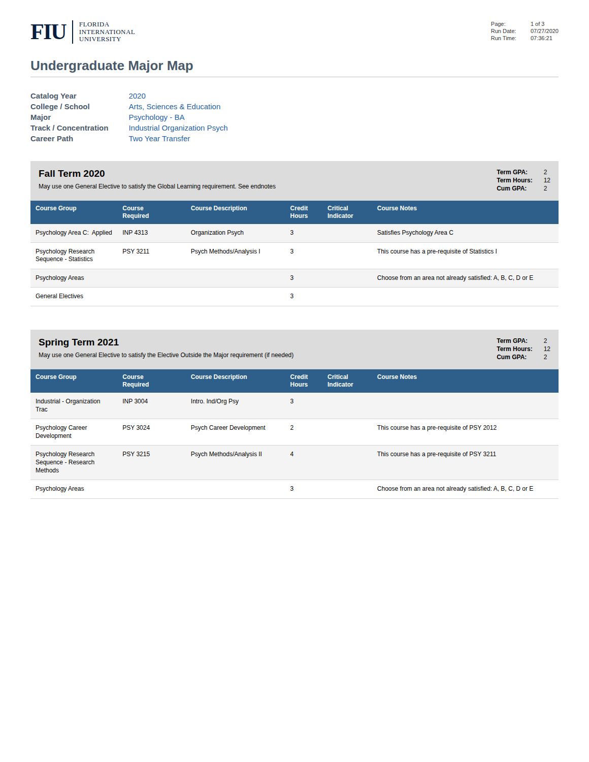FIU
FLORIDA
INTERNATIONAL
UNIVERSITY
| Page: | 1 of 3 |
| Run Date: | 07/27/2020 |
| Run Time: | 07:36:21 |
Undergraduate Major Map
| Catalog Year | 2020 |
| College / School | Arts, Sciences & Education |
| Major | Psychology - BA |
| Track / Concentration | Industrial Organization Psych |
| Career Path | Two Year Transfer |
Fall Term 2020
May use one General Elective to satisfy the Global Learning requirement. See endnotes
| Term GPA: | 2 |
| Term Hours: | 12 |
| Cum GPA: | 2 |
| Course Group | Course Required | Course Description | Credit Hours | Critical Indicator | Course Notes |
| --- | --- | --- | --- | --- | --- |
| Psychology Area C: Applied | INP 4313 | Organization Psych | 3 | | Satisfies Psychology Area C |
| Psychology Research Sequence - Statistics | PSY 3211 | Psych Methods/Analysis I | 3 | | This course has a pre-requisite of Statistics I |
| Psychology Areas | | | 3 | | Choose from an area not already satisfied: A, B, C, D or E |
| General Electives | | | 3 | | |
Spring Term 2021
May use one General Elective to satisfy the Elective Outside the Major requirement (if needed)
| Term GPA: | 2 |
| Term Hours: | 12 |
| Cum GPA: | 2 |
| Course Group | Course Required | Course Description | Credit Hours | Critical Indicator | Course Notes |
| --- | --- | --- | --- | --- | --- |
| Industrial - Organization Trac | INP 3004 | Intro. Ind/Org Psy | 3 | | |
| Psychology Career Development | PSY 3024 | Psych Career Development | 2 | | This course has a pre-requisite of PSY 2012 |
| Psychology Research Sequence - Research Methods | PSY 3215 | Psych Methods/Analysis II | 4 | | This course has a pre-requisite of PSY 3211 |
| Psychology Areas | | | 3 | | Choose from an area not already satisfied: A, B, C, D or E |